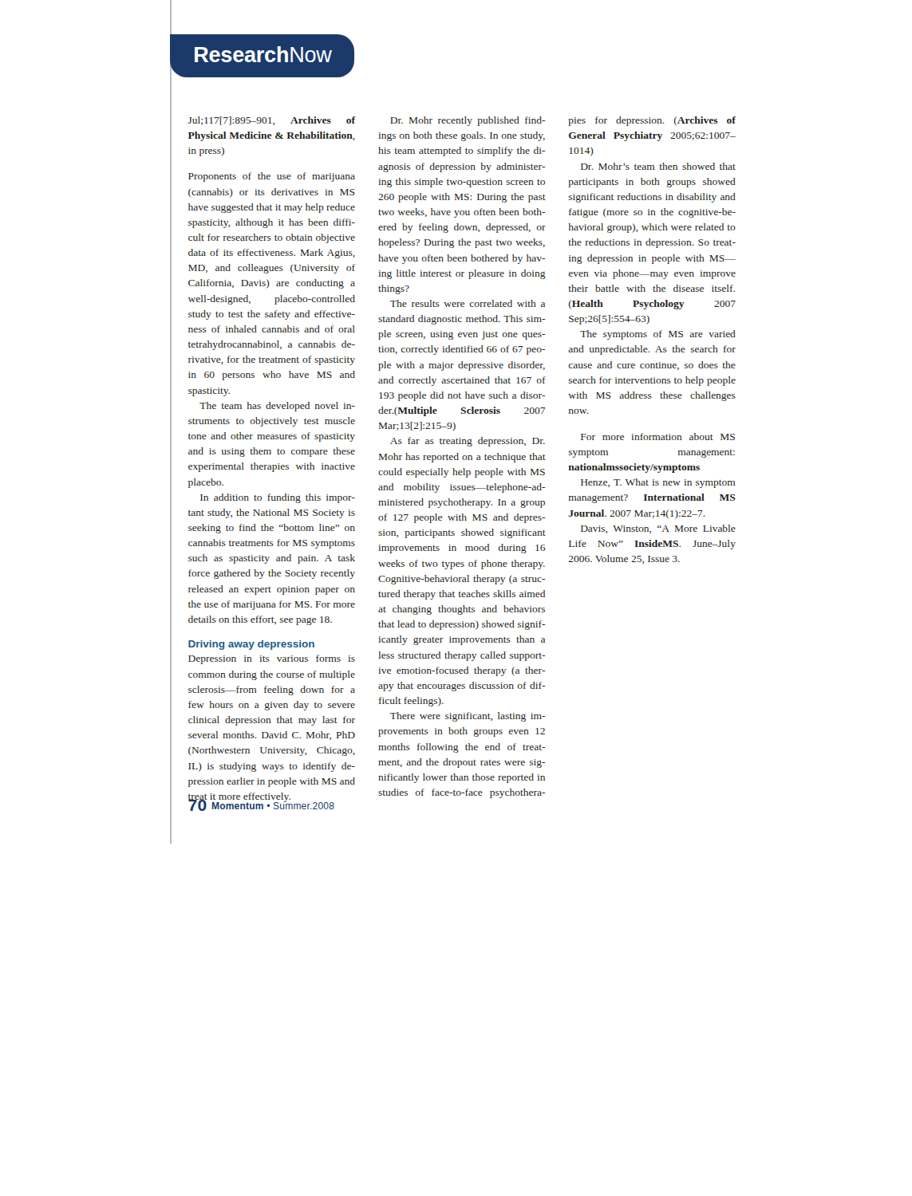Research Now
Jul;117[7]:895–901, Archives of Physical Medicine & Rehabilitation, in press)
Proponents of the use of marijuana (cannabis) or its derivatives in MS have suggested that it may help reduce spasticity, although it has been difficult for researchers to obtain objective data of its effectiveness. Mark Agius, MD, and colleagues (University of California, Davis) are conducting a well-designed, placebo-controlled study to test the safety and effectiveness of inhaled cannabis and of oral tetrahydrocannabinol, a cannabis derivative, for the treatment of spasticity in 60 persons who have MS and spasticity.
The team has developed novel instruments to objectively test muscle tone and other measures of spasticity and is using them to compare these experimental therapies with inactive placebo.
In addition to funding this important study, the National MS Society is seeking to find the “bottom line” on cannabis treatments for MS symptoms such as spasticity and pain. A task force gathered by the Society recently released an expert opinion paper on the use of marijuana for MS. For more details on this effort, see page 18.
Driving away depression
Depression in its various forms is common during the course of multiple sclerosis—from feeling down for a few hours on a given day to severe clinical depression that may last for several months. David C. Mohr, PhD (Northwestern University, Chicago, IL) is studying ways to identify depression earlier in people with MS and treat it more effectively.
Dr. Mohr recently published findings on both these goals. In one study, his team attempted to simplify the diagnosis of depression by administering this simple two-question screen to 260 people with MS: During the past two weeks, have you often been bothered by feeling down, depressed, or hopeless? During the past two weeks, have you often been bothered by having little interest or pleasure in doing things?
The results were correlated with a standard diagnostic method. This simple screen, using even just one question, correctly identified 66 of 67 people with a major depressive disorder, and correctly ascertained that 167 of 193 people did not have such a disorder.(Multiple Sclerosis 2007 Mar;13[2]:215–9)
As far as treating depression, Dr. Mohr has reported on a technique that could especially help people with MS and mobility issues—telephone-administered psychotherapy. In a group of 127 people with MS and depression, participants showed significant improvements in mood during 16 weeks of two types of phone therapy. Cognitive-behavioral therapy (a structured therapy that teaches skills aimed at changing thoughts and behaviors that lead to depression) showed significantly greater improvements than a less structured therapy called supportive emotion-focused therapy (a therapy that encourages discussion of difficult feelings).
There were significant, lasting improvements in both groups even 12 months following the end of treatment, and the dropout rates were significantly lower than those reported in studies of face-to-face psychotherapies for depression. (Archives of General Psychiatry 2005;62:1007–1014)
Dr. Mohr’s team then showed that participants in both groups showed significant reductions in disability and fatigue (more so in the cognitive-behavioral group), which were related to the reductions in depression. So treating depression in people with MS—even via phone—may even improve their battle with the disease itself. (Health Psychology 2007 Sep;26[5]:554–63)
The symptoms of MS are varied and unpredictable. As the search for cause and cure continue, so does the search for interventions to help people with MS address these challenges now.
For more information about MS symptom management: nationalmssociety/symptoms
Henze, T. What is new in symptom management? International MS Journal. 2007 Mar;14(1):22–7.
Davis, Winston, “A More Livable Life Now” InsideMS. June–July 2006. Volume 25, Issue 3.
70 Momentum • Summer.2008